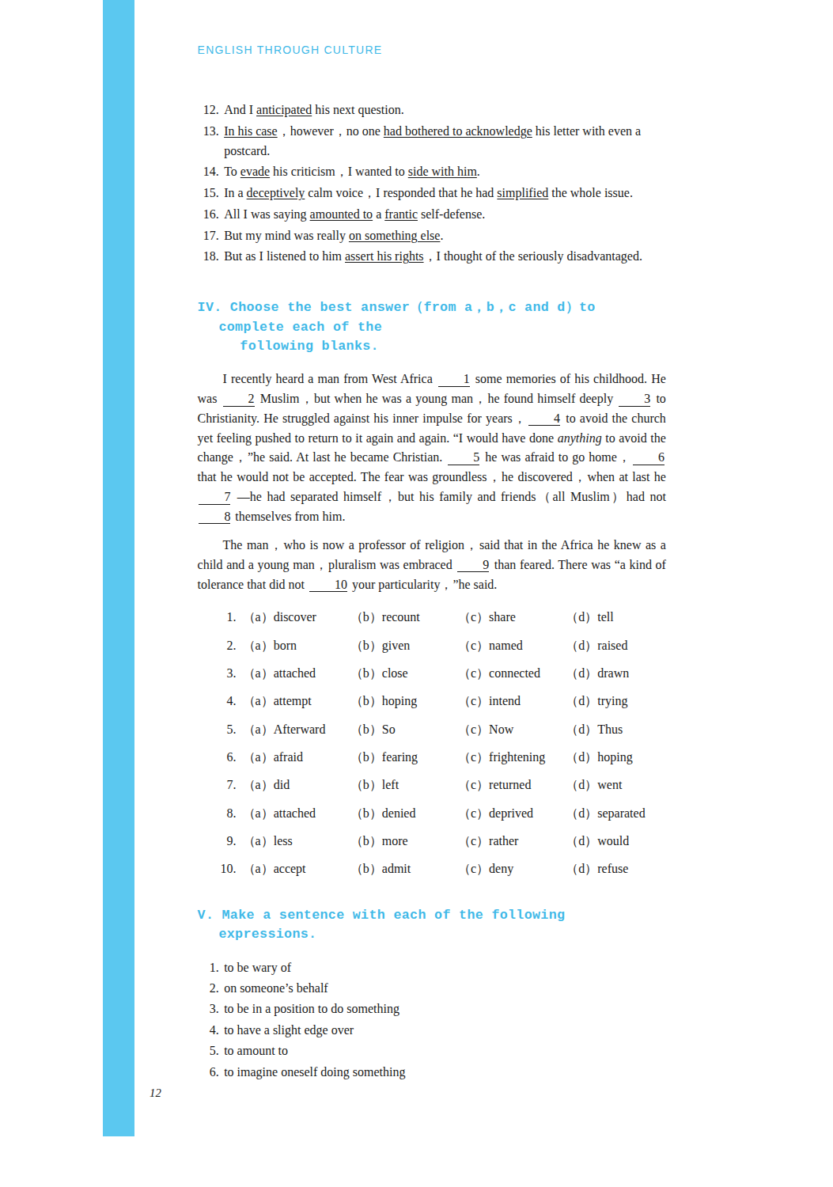ENGLISH THROUGH CULTURE
12. And I anticipated his next question.
13. In his case，however，no one had bothered to acknowledge his letter with even a postcard.
14. To evade his criticism，I wanted to side with him.
15. In a deceptively calm voice，I responded that he had simplified the whole issue.
16. All I was saying amounted to a frantic self-defense.
17. But my mind was really on something else.
18. But as I listened to him assert his rights，I thought of the seriously disadvantaged.
IV. Choose the best answer（from a，b，c and d）to complete each of the
following blanks.
I recently heard a man from West Africa 1 some memories of his childhood. He was 2 Muslim，but when he was a young man，he found himself deeply 3 to Christianity. He struggled against his inner impulse for years，4 to avoid the church yet feeling pushed to return to it again and again. “I would have done anything to avoid the change，”he said. At last he became Christian. 5 he was afraid to go home，6 that he would not be accepted. The fear was groundless，he discovered，when at last he 7 —he had separated himself，but his family and friends（all Muslim）had not 8 themselves from him.
The man，who is now a professor of religion，said that in the Africa he knew as a child and a young man，pluralism was embraced 9 than feared. There was “a kind of tolerance that did not 10 your particularity，”he said.
| 1. | （a）discover | （b）recount | （c）share | （d）tell |
| 2. | （a）born | （b）given | （c）named | （d）raised |
| 3. | （a）attached | （b）close | （c）connected | （d）drawn |
| 4. | （a）attempt | （b）hoping | （c）intend | （d）trying |
| 5. | （a）Afterward | （b）So | （c）Now | （d）Thus |
| 6. | （a）afraid | （b）fearing | （c）frightening | （d）hoping |
| 7. | （a）did | （b）left | （c）returned | （d）went |
| 8. | （a）attached | （b）denied | （c）deprived | （d）separated |
| 9. | （a）less | （b）more | （c）rather | （d）would |
| 10. | （a）accept | （b）admit | （c）deny | （d）refuse |
V. Make a sentence with each of the following expressions.
1. to be wary of
2. on someone’s behalf
3. to be in a position to do something
4. to have a slight edge over
5. to amount to
6. to imagine oneself doing something
12